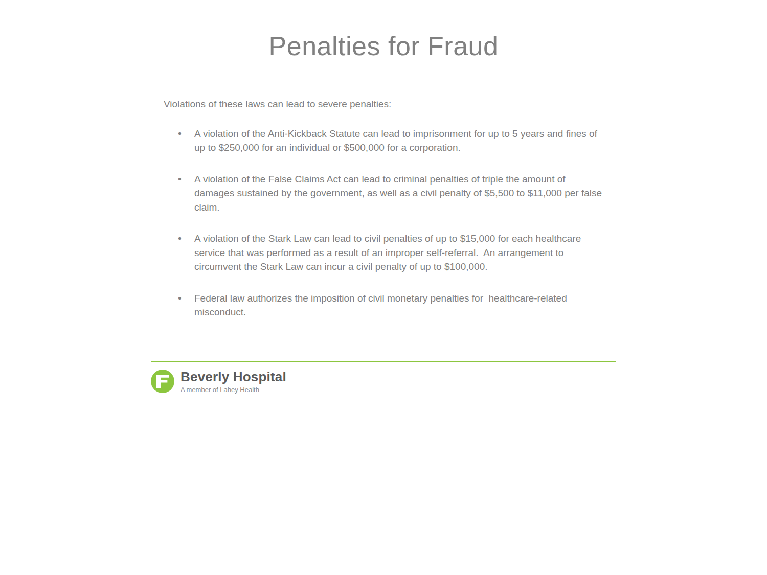Penalties for Fraud
Violations of these laws can lead to severe penalties:
A violation of the Anti-Kickback Statute can lead to imprisonment for up to 5 years and fines of up to $250,000 for an individual or $500,000 for a corporation.
A violation of the False Claims Act can lead to criminal penalties of triple the amount of damages sustained by the government, as well as a civil penalty of $5,500 to $11,000 per false claim.
A violation of the Stark Law can lead to civil penalties of up to $15,000 for each healthcare service that was performed as a result of an improper self-referral. An arrangement to circumvent the Stark Law can incur a civil penalty of up to $100,000.
Federal law authorizes the imposition of civil monetary penalties for healthcare-related misconduct.
Beverly Hospital
A member of Lahey Health